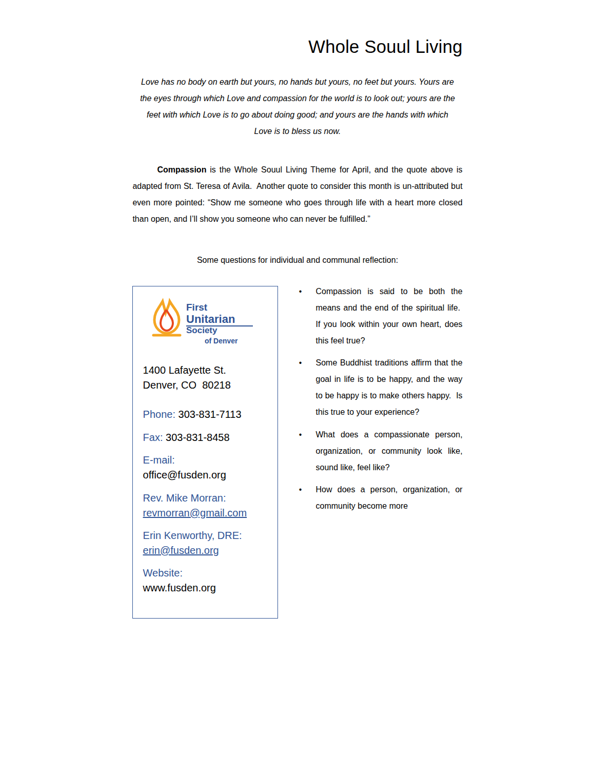Whole Souul Living
Love has no body on earth but yours, no hands but yours, no feet but yours. Yours are the eyes through which Love and compassion for the world is to look out; yours are the feet with which Love is to go about doing good; and yours are the hands with which Love is to bless us now.
Compassion is the Whole Souul Living Theme for April, and the quote above is adapted from St. Teresa of Avila. Another quote to consider this month is un-attributed but even more pointed: “Show me someone who goes through life with a heart more closed than open, and I’ll show you someone who can never be fulfilled.”
Some questions for individual and communal reflection:
First Unitarian Society of Denver
1400 Lafayette St.
Denver, CO 80218
Phone: 303-831-7113
Fax: 303-831-8458
E-mail:
office@fusden.org
Rev. Mike Morran:
revmorran@gmail.com
Erin Kenworthy, DRE:
erin@fusden.org
Website:
www.fusden.org
Compassion is said to be both the means and the end of the spiritual life. If you look within your own heart, does this feel true?
Some Buddhist traditions affirm that the goal in life is to be happy, and the way to be happy is to make others happy. Is this true to your experience?
What does a compassionate person, organization, or community look like, sound like, feel like?
How does a person, organization, or community become more